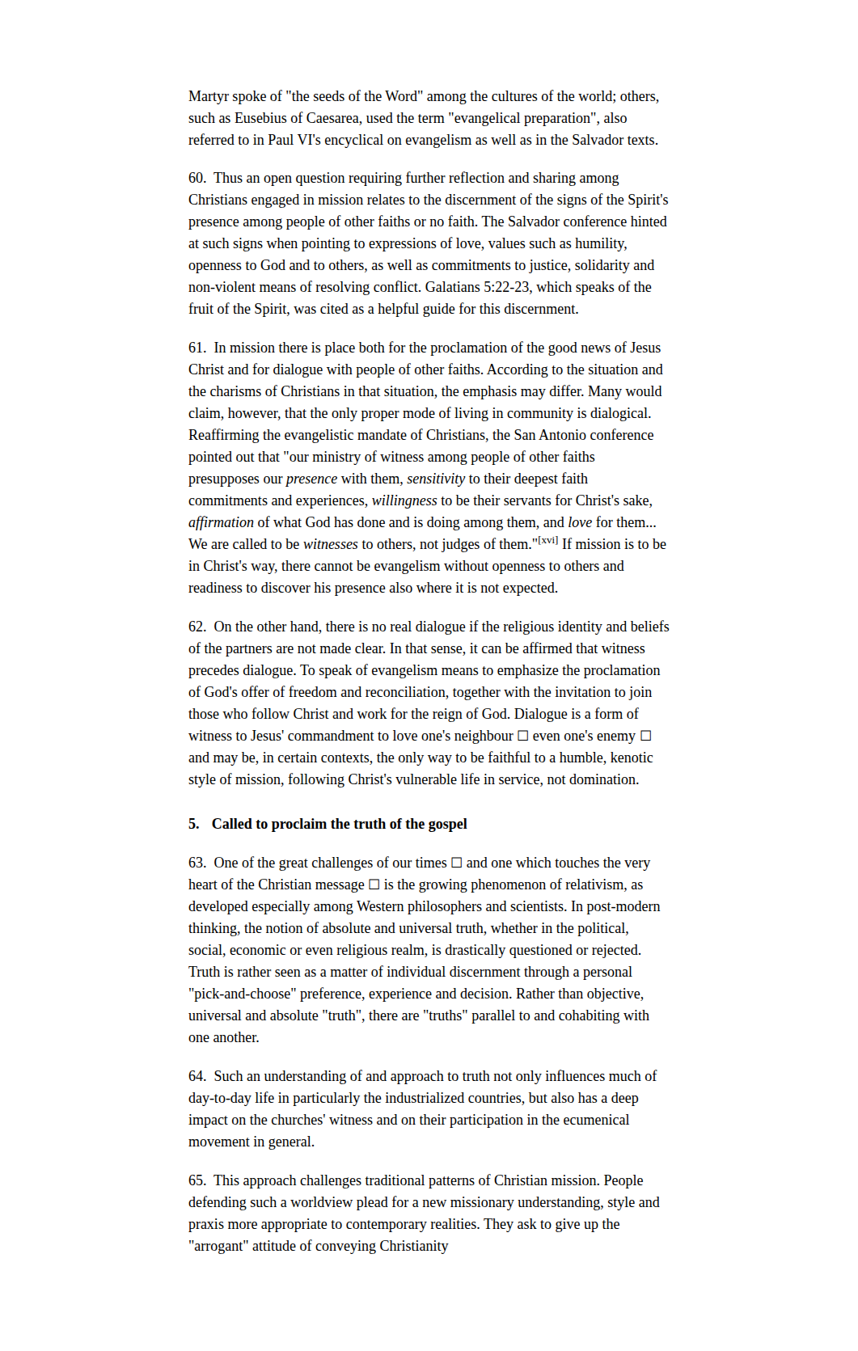Martyr spoke of "the seeds of the Word" among the cultures of the world; others, such as Eusebius of Caesarea, used the term "evangelical preparation", also referred to in Paul VI's encyclical on evangelism as well as in the Salvador texts.
60. Thus an open question requiring further reflection and sharing among Christians engaged in mission relates to the discernment of the signs of the Spirit's presence among people of other faiths or no faith. The Salvador conference hinted at such signs when pointing to expressions of love, values such as humility, openness to God and to others, as well as commitments to justice, solidarity and non-violent means of resolving conflict. Galatians 5:22-23, which speaks of the fruit of the Spirit, was cited as a helpful guide for this discernment.
61. In mission there is place both for the proclamation of the good news of Jesus Christ and for dialogue with people of other faiths. According to the situation and the charisms of Christians in that situation, the emphasis may differ. Many would claim, however, that the only proper mode of living in community is dialogical. Reaffirming the evangelistic mandate of Christians, the San Antonio conference pointed out that "our ministry of witness among people of other faiths presupposes our presence with them, sensitivity to their deepest faith commitments and experiences, willingness to be their servants for Christ's sake, affirmation of what God has done and is doing among them, and love for them... We are called to be witnesses to others, not judges of them."[xvi] If mission is to be in Christ's way, there cannot be evangelism without openness to others and readiness to discover his presence also where it is not expected.
62. On the other hand, there is no real dialogue if the religious identity and beliefs of the partners are not made clear. In that sense, it can be affirmed that witness precedes dialogue. To speak of evangelism means to emphasize the proclamation of God's offer of freedom and reconciliation, together with the invitation to join those who follow Christ and work for the reign of God. Dialogue is a form of witness to Jesus' commandment to love one's neighbour ☐ even one's enemy ☐ and may be, in certain contexts, the only way to be faithful to a humble, kenotic style of mission, following Christ's vulnerable life in service, not domination.
5. Called to proclaim the truth of the gospel
63. One of the great challenges of our times ☐ and one which touches the very heart of the Christian message ☐ is the growing phenomenon of relativism, as developed especially among Western philosophers and scientists. In post-modern thinking, the notion of absolute and universal truth, whether in the political, social, economic or even religious realm, is drastically questioned or rejected. Truth is rather seen as a matter of individual discernment through a personal "pick-and-choose" preference, experience and decision. Rather than objective, universal and absolute "truth", there are "truths" parallel to and cohabiting with one another.
64. Such an understanding of and approach to truth not only influences much of day-to-day life in particularly the industrialized countries, but also has a deep impact on the churches' witness and on their participation in the ecumenical movement in general.
65. This approach challenges traditional patterns of Christian mission. People defending such a worldview plead for a new missionary understanding, style and praxis more appropriate to contemporary realities. They ask to give up the "arrogant" attitude of conveying Christianity